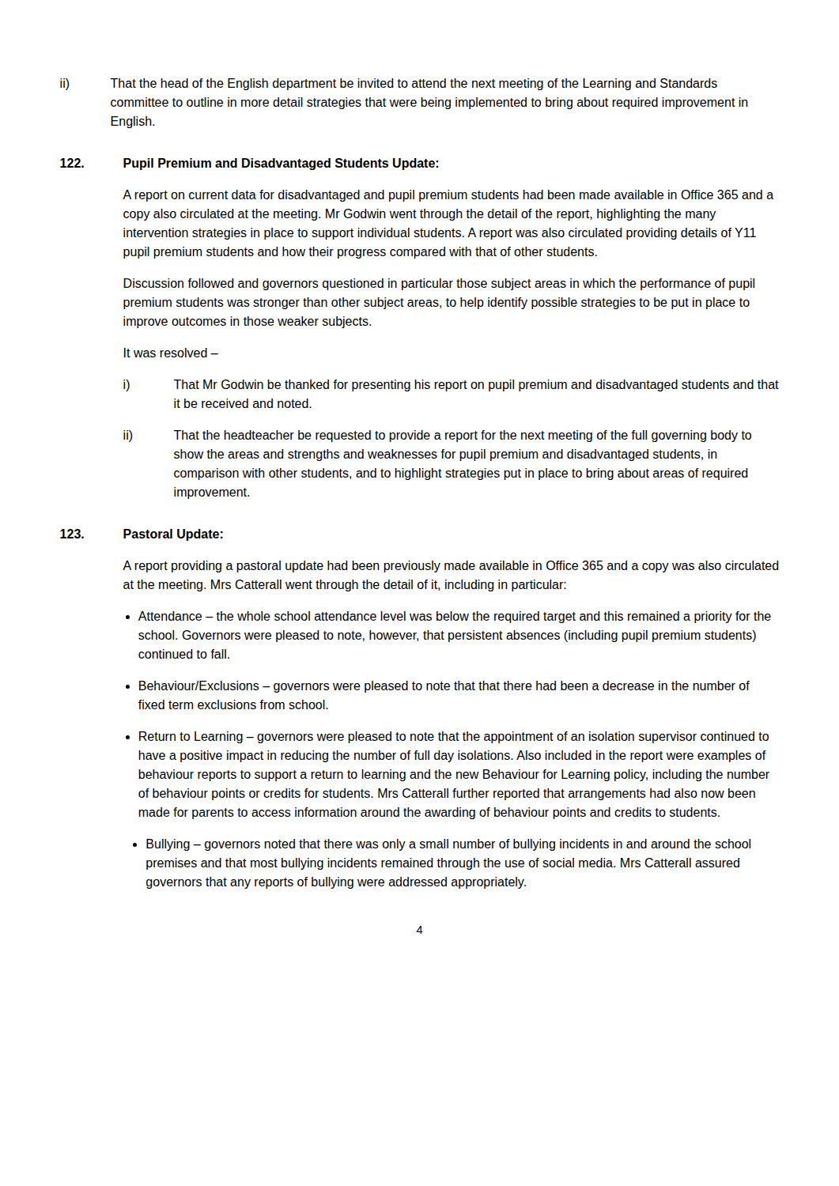ii)
That the head of the English department be invited to attend the next meeting of the Learning and Standards committee to outline in more detail strategies that were being implemented to bring about required improvement in English.
122.
Pupil Premium and Disadvantaged Students Update:
A report on current data for disadvantaged and pupil premium students had been made available in Office 365 and a copy also circulated at the meeting. Mr Godwin went through the detail of the report, highlighting the many intervention strategies in place to support individual students. A report was also circulated providing details of Y11 pupil premium students and how their progress compared with that of other students.
Discussion followed and governors questioned in particular those subject areas in which the performance of pupil premium students was stronger than other subject areas, to help identify possible strategies to be put in place to improve outcomes in those weaker subjects.
It was resolved –
i)
That Mr Godwin be thanked for presenting his report on pupil premium and disadvantaged students and that it be received and noted.
ii)
That the headteacher be requested to provide a report for the next meeting of the full governing body to show the areas and strengths and weaknesses for pupil premium and disadvantaged students, in comparison with other students, and to highlight strategies put in place to bring about areas of required improvement.
123.
Pastoral Update:
A report providing a pastoral update had been previously made available in Office 365 and a copy was also circulated at the meeting. Mrs Catterall went through the detail of it, including in particular:
Attendance – the whole school attendance level was below the required target and this remained a priority for the school. Governors were pleased to note, however, that persistent absences (including pupil premium students) continued to fall.
Behaviour/Exclusions – governors were pleased to note that that there had been a decrease in the number of fixed term exclusions from school.
Return to Learning – governors were pleased to note that the appointment of an isolation supervisor continued to have a positive impact in reducing the number of full day isolations. Also included in the report were examples of behaviour reports to support a return to learning and the new Behaviour for Learning policy, including the number of behaviour points or credits for students. Mrs Catterall further reported that arrangements had also now been made for parents to access information around the awarding of behaviour points and credits to students.
Bullying – governors noted that there was only a small number of bullying incidents in and around the school premises and that most bullying incidents remained through the use of social media. Mrs Catterall assured governors that any reports of bullying were addressed appropriately.
4